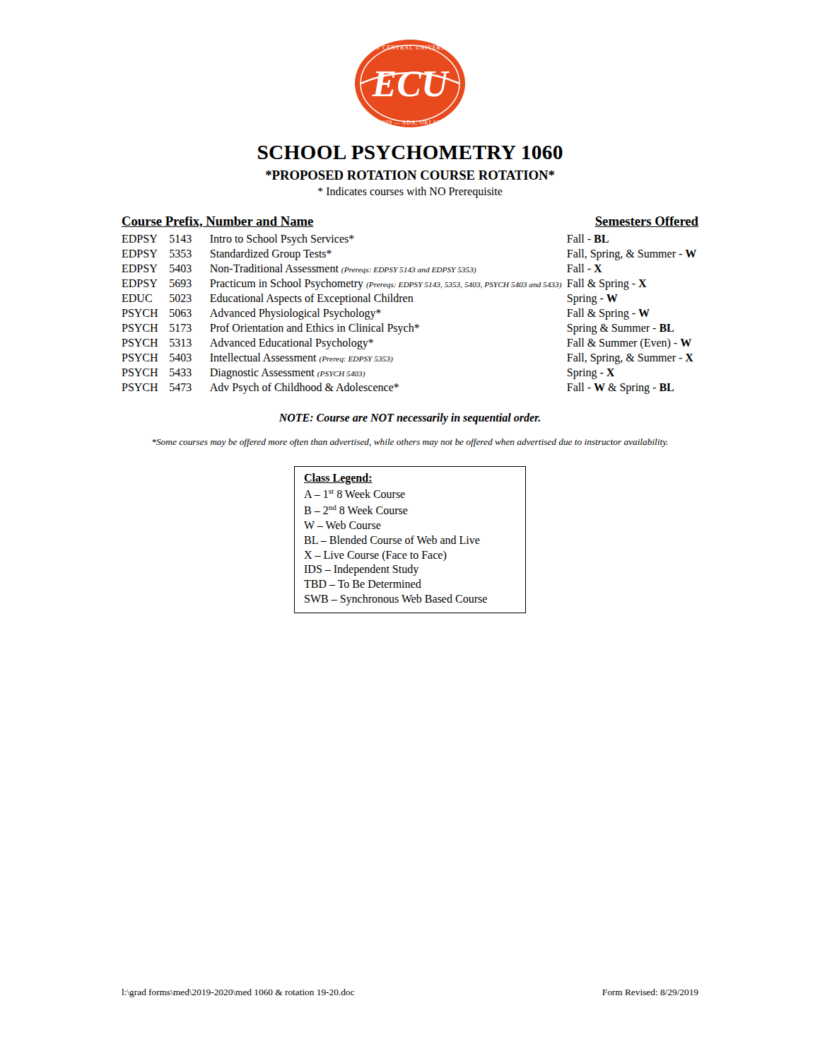East Central University, Est. 1909, Ada, Oklahoma EAST CENTRAL UNIVERSITY EST. 1909 — ADA, OKLAHOMA ECU
SCHOOL PSYCHOMETRY 1060
*PROPOSED ROTATION COURSE ROTATION*
* Indicates courses with NO Prerequisite
Course Prefix, Number and Name Semesters Offered
| EDPSY | 5143 | Intro to School Psych Services* | Fall - BL |
| EDPSY | 5353 | Standardized Group Tests* | Fall, Spring, & Summer - W |
| EDPSY | 5403 | Non-Traditional Assessment (Prereqs: EDPSY 5143 and EDPSY 5353) | Fall - X |
| EDPSY | 5693 | Practicum in School Psychometry (Prereqs: EDPSY 5143, 5353, 5403, PSYCH 5403 and 5433) | Fall & Spring - X |
| EDUC | 5023 | Educational Aspects of Exceptional Children | Spring - W |
| PSYCH | 5063 | Advanced Physiological Psychology* | Fall & Spring - W |
| PSYCH | 5173 | Prof Orientation and Ethics in Clinical Psych* | Spring & Summer - BL |
| PSYCH | 5313 | Advanced Educational Psychology* | Fall & Summer (Even) - W |
| PSYCH | 5403 | Intellectual Assessment (Prereq: EDPSY 5353) | Fall, Spring, & Summer - X |
| PSYCH | 5433 | Diagnostic Assessment (PSYCH 5403) | Spring - X |
| PSYCH | 5473 | Adv Psych of Childhood & Adolescence* | Fall - W & Spring - BL |
NOTE: Course are NOT necessarily in sequential order.
*Some courses may be offered more often than advertised, while others may not be offered when advertised due to instructor availability.
Class Legend:
A – 1st 8 Week Course
B – 2nd 8 Week Course
W – Web Course
BL – Blended Course of Web and Live
X – Live Course (Face to Face)
IDS – Independent Study
TBD – To Be Determined
SWB – Synchronous Web Based Course
l:\grad forms\med\2019-2020\med 1060 & rotation 19-20.doc Form Revised: 8/29/2019